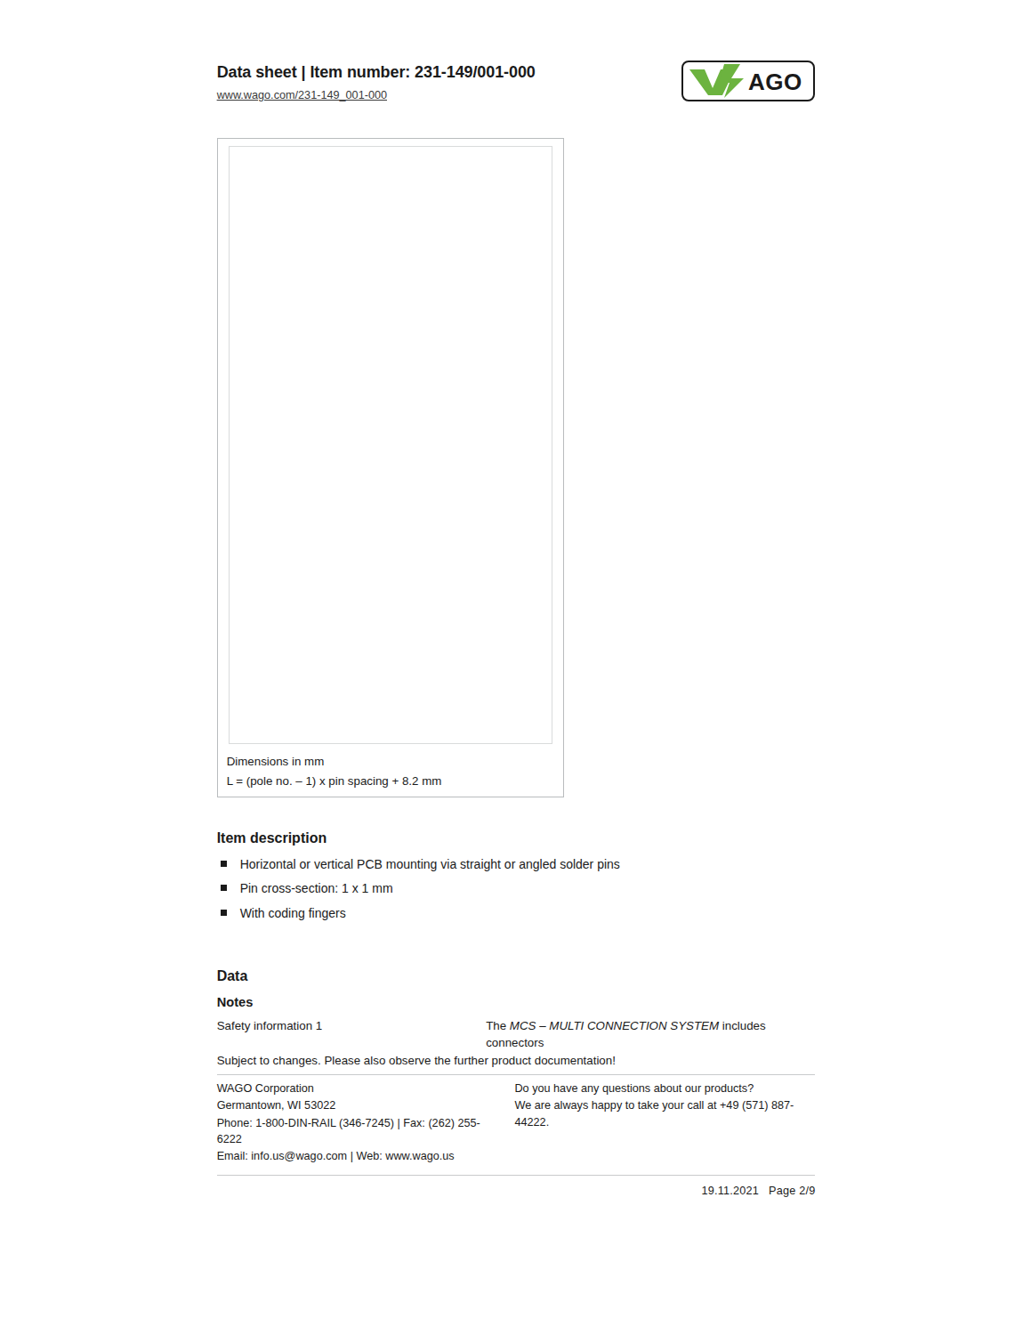Data sheet | Item number: 231-149/001-000
www.wago.com/231-149_001-000
WAGO AGO
Dimensions in mm
L = (pole no. – 1) x pin spacing + 8.2 mm
Item description
Horizontal or vertical PCB mounting via straight or angled solder pins
Pin cross-section: 1 x 1 mm
With coding fingers
Data
Notes
Safety information 1
The MCS – MULTI CONNECTION SYSTEM includes connectors
Subject to changes. Please also observe the further product documentation!
WAGO Corporation
Germantown, WI 53022
Phone: 1-800-DIN-RAIL (346-7245) | Fax: (262) 255-6222
Email: info.us@wago.com | Web: www.wago.us
Do you have any questions about our products?
We are always happy to take your call at +49 (571) 887-44222.
19.11.2021 Page 2/9